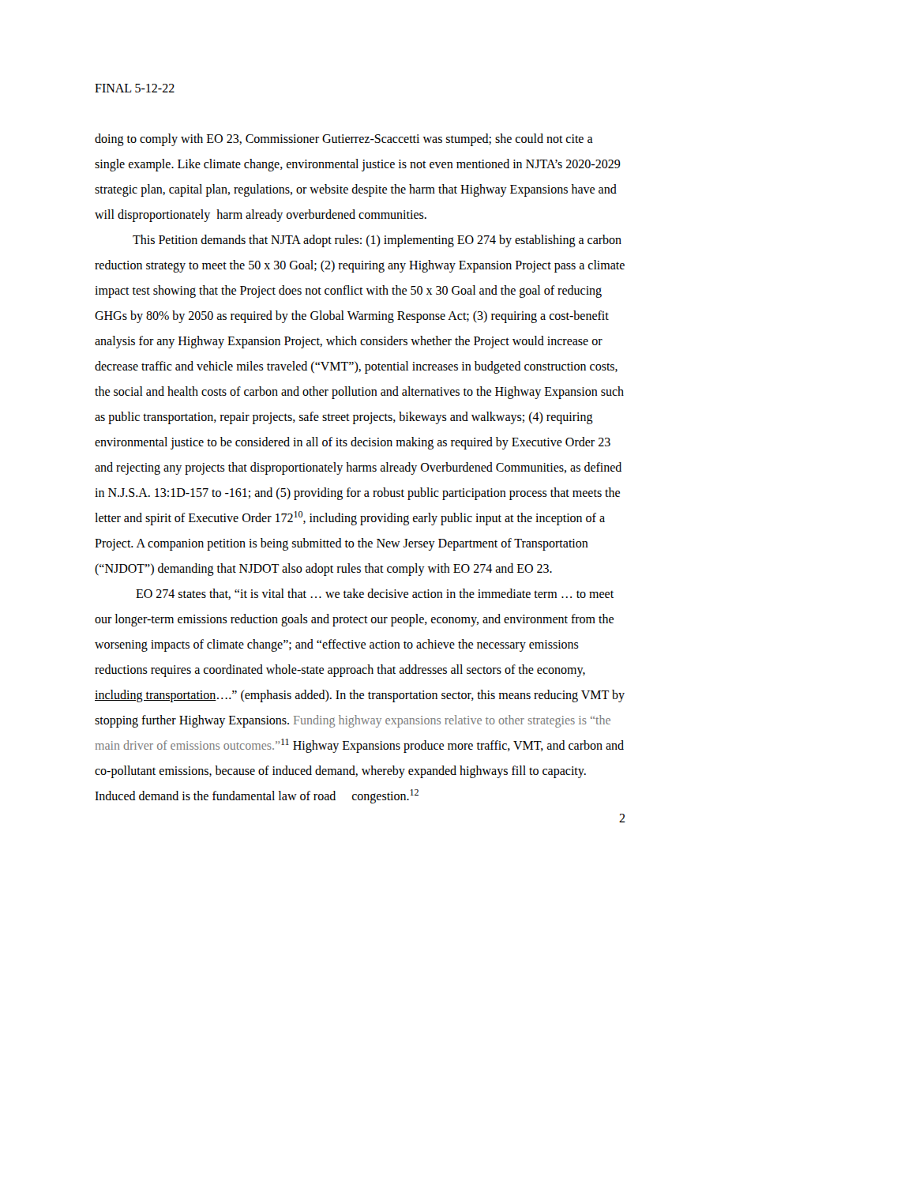FINAL 5-12-22
doing to comply with EO 23, Commissioner Gutierrez-Scaccetti was stumped; she could not cite a single example. Like climate change, environmental justice is not even mentioned in NJTA’s 2020-2029 strategic plan, capital plan, regulations, or website despite the harm that Highway Expansions have and will disproportionately harm already overburdened communities.
This Petition demands that NJTA adopt rules: (1) implementing EO 274 by establishing a carbon reduction strategy to meet the 50 x 30 Goal; (2) requiring any Highway Expansion Project pass a climate impact test showing that the Project does not conflict with the 50 x 30 Goal and the goal of reducing GHGs by 80% by 2050 as required by the Global Warming Response Act; (3) requiring a cost-benefit analysis for any Highway Expansion Project, which considers whether the Project would increase or decrease traffic and vehicle miles traveled (“VMT”), potential increases in budgeted construction costs, the social and health costs of carbon and other pollution and alternatives to the Highway Expansion such as public transportation, repair projects, safe street projects, bikeways and walkways; (4) requiring environmental justice to be considered in all of its decision making as required by Executive Order 23 and rejecting any projects that disproportionately harms already Overburdened Communities, as defined in N.J.S.A. 13:1D-157 to -161; and (5) providing for a robust public participation process that meets the letter and spirit of Executive Order 17210, including providing early public input at the inception of a Project. A companion petition is being submitted to the New Jersey Department of Transportation (“NJDOT”) demanding that NJDOT also adopt rules that comply with EO 274 and EO 23.
EO 274 states that, “it is vital that … we take decisive action in the immediate term … to meet our longer-term emissions reduction goals and protect our people, economy, and environment from the worsening impacts of climate change”; and “effective action to achieve the necessary emissions reductions requires a coordinated whole-state approach that addresses all sectors of the economy, including transportation….” (emphasis added). In the transportation sector, this means reducing VMT by stopping further Highway Expansions. Funding highway expansions relative to other strategies is “the main driver of emissions outcomes.”11 Highway Expansions produce more traffic, VMT, and carbon and co-pollutant emissions, because of induced demand, whereby expanded highways fill to capacity. Induced demand is the fundamental law of road congestion.12
2